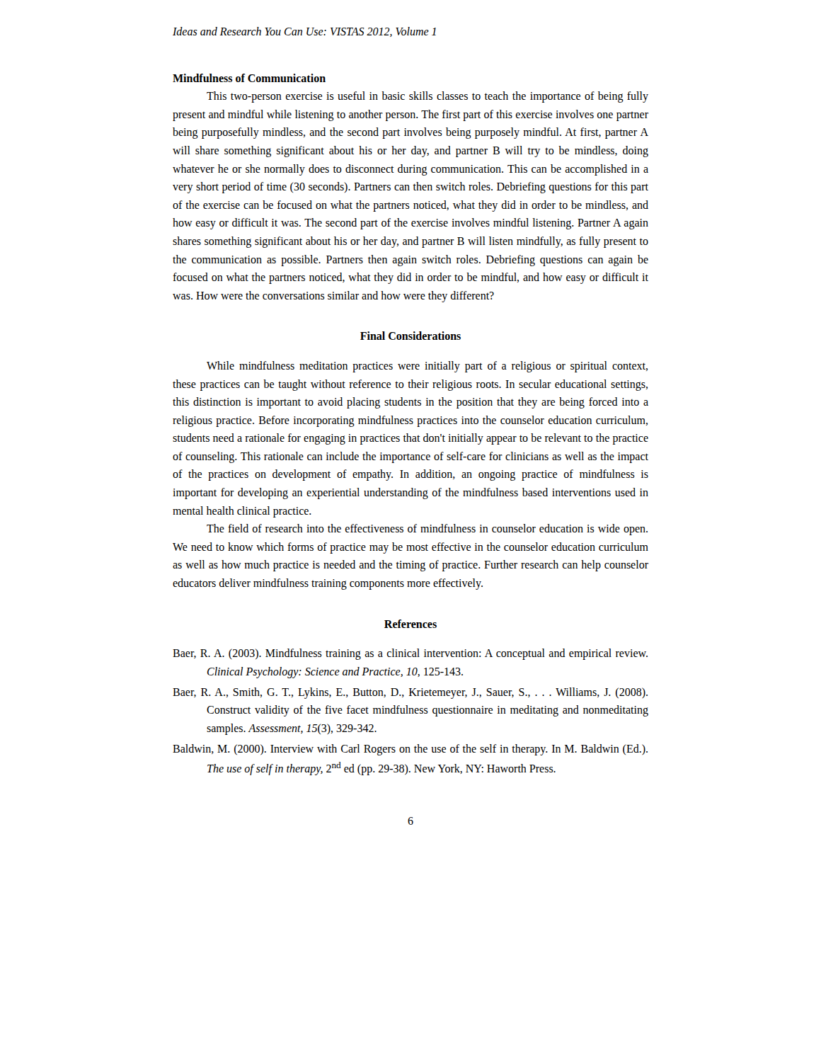Ideas and Research You Can Use: VISTAS 2012, Volume 1
Mindfulness of Communication
This two-person exercise is useful in basic skills classes to teach the importance of being fully present and mindful while listening to another person. The first part of this exercise involves one partner being purposefully mindless, and the second part involves being purposely mindful. At first, partner A will share something significant about his or her day, and partner B will try to be mindless, doing whatever he or she normally does to disconnect during communication. This can be accomplished in a very short period of time (30 seconds). Partners can then switch roles. Debriefing questions for this part of the exercise can be focused on what the partners noticed, what they did in order to be mindless, and how easy or difficult it was. The second part of the exercise involves mindful listening. Partner A again shares something significant about his or her day, and partner B will listen mindfully, as fully present to the communication as possible. Partners then again switch roles. Debriefing questions can again be focused on what the partners noticed, what they did in order to be mindful, and how easy or difficult it was. How were the conversations similar and how were they different?
Final Considerations
While mindfulness meditation practices were initially part of a religious or spiritual context, these practices can be taught without reference to their religious roots. In secular educational settings, this distinction is important to avoid placing students in the position that they are being forced into a religious practice. Before incorporating mindfulness practices into the counselor education curriculum, students need a rationale for engaging in practices that don't initially appear to be relevant to the practice of counseling. This rationale can include the importance of self-care for clinicians as well as the impact of the practices on development of empathy. In addition, an ongoing practice of mindfulness is important for developing an experiential understanding of the mindfulness based interventions used in mental health clinical practice.
The field of research into the effectiveness of mindfulness in counselor education is wide open. We need to know which forms of practice may be most effective in the counselor education curriculum as well as how much practice is needed and the timing of practice. Further research can help counselor educators deliver mindfulness training components more effectively.
References
Baer, R. A. (2003). Mindfulness training as a clinical intervention: A conceptual and empirical review. Clinical Psychology: Science and Practice, 10, 125-143.
Baer, R. A., Smith, G. T., Lykins, E., Button, D., Krietemeyer, J., Sauer, S., . . . Williams, J. (2008). Construct validity of the five facet mindfulness questionnaire in meditating and nonmeditating samples. Assessment, 15(3), 329-342.
Baldwin, M. (2000). Interview with Carl Rogers on the use of the self in therapy. In M. Baldwin (Ed.). The use of self in therapy, 2nd ed (pp. 29-38). New York, NY: Haworth Press.
6